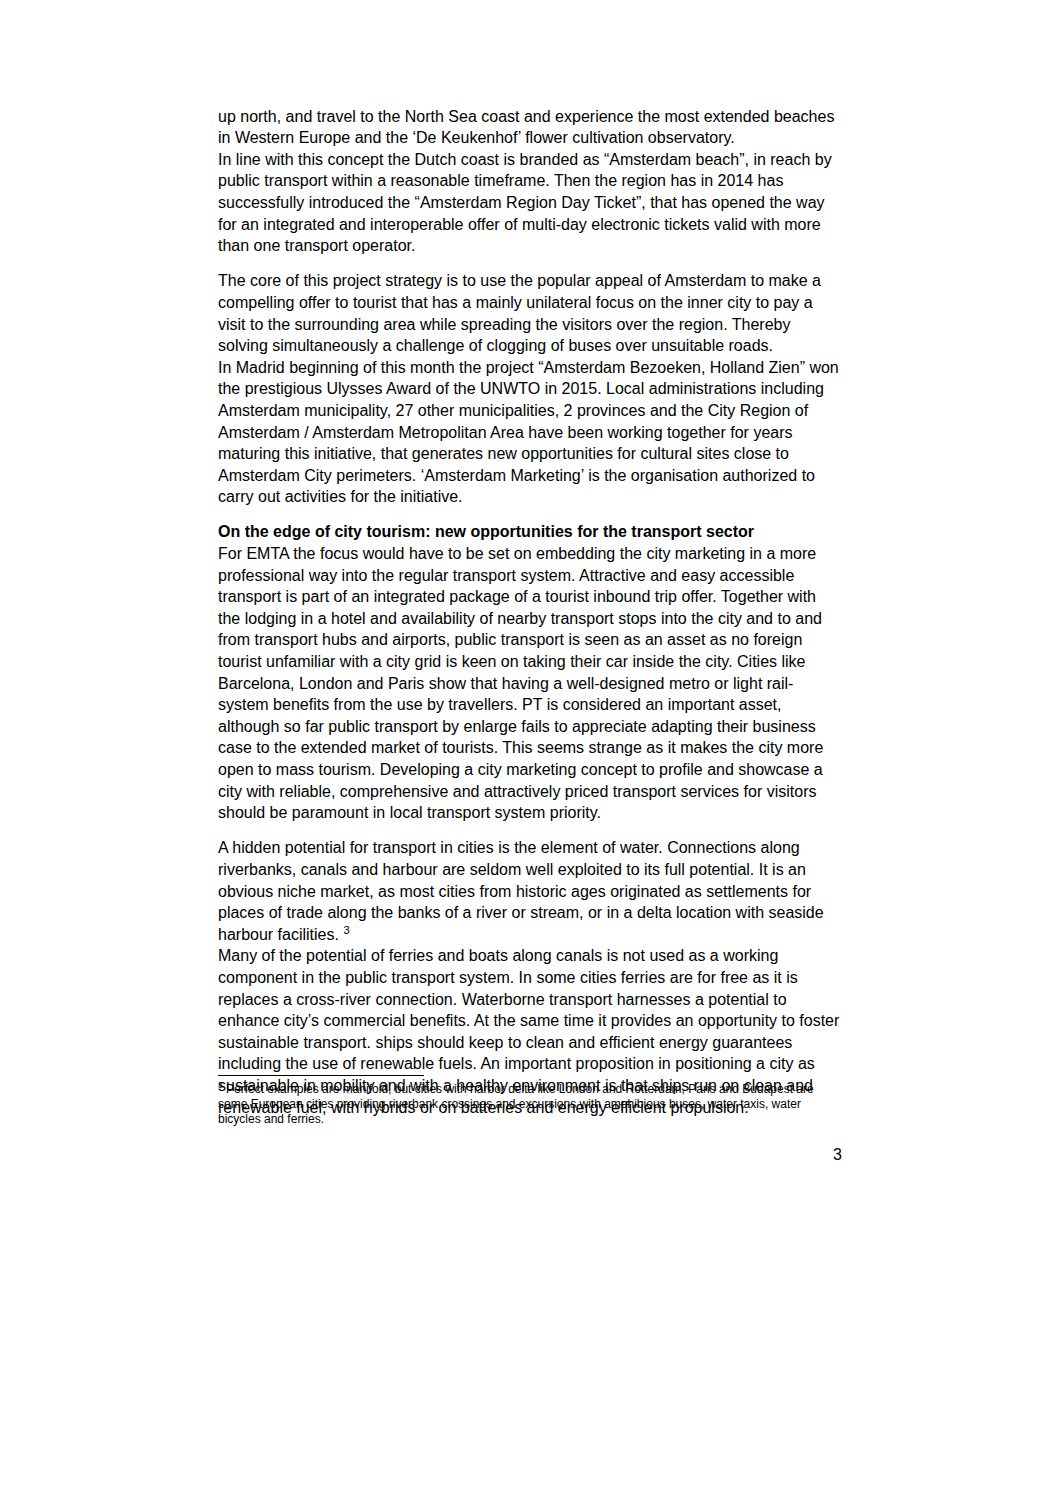up north, and travel to the North Sea coast and experience the most extended beaches in Western Europe and the ‘De Keukenhof’ flower cultivation observatory.
In line with this concept the Dutch coast is branded as “Amsterdam beach”, in reach by public transport within a reasonable timeframe. Then the region has in 2014 has successfully introduced the “Amsterdam Region Day Ticket”, that has opened the way for an integrated and interoperable offer of multi-day electronic tickets valid with more than one transport operator.
The core of this project strategy is to use the popular appeal of Amsterdam to make a compelling offer to tourist that has a mainly unilateral focus on the inner city to pay a visit to the surrounding area while spreading the visitors over the region. Thereby solving simultaneously a challenge of clogging of buses over unsuitable roads.
In Madrid beginning of this month the project “Amsterdam Bezoeken, Holland Zien” won the prestigious Ulysses Award of the UNWTO in 2015. Local administrations including Amsterdam municipality, 27 other municipalities, 2 provinces and the City Region of Amsterdam / Amsterdam Metropolitan Area have been working together for years maturing this initiative, that generates new opportunities for cultural sites close to Amsterdam City perimeters. ‘Amsterdam Marketing’ is the organisation authorized to carry out activities for the initiative.
On the edge of city tourism: new opportunities for the transport sector
For EMTA the focus would have to be set on embedding the city marketing in a more professional way into the regular transport system. Attractive and easy accessible transport is part of an integrated package of a tourist inbound trip offer. Together with the lodging in a hotel and availability of nearby transport stops into the city and to and from transport hubs and airports, public transport is seen as an asset as no foreign tourist unfamiliar with a city grid is keen on taking their car inside the city. Cities like Barcelona, London and Paris show that having a well-designed metro or light rail-system benefits from the use by travellers. PT is considered an important asset, although so far public transport by enlarge fails to appreciate adapting their business case to the extended market of tourists. This seems strange as it makes the city more open to mass tourism. Developing a city marketing concept to profile and showcase a city with reliable, comprehensive and attractively priced transport services for visitors should be paramount in local transport system priority.
A hidden potential for transport in cities is the element of water. Connections along riverbanks, canals and harbour are seldom well exploited to its full potential. It is an obvious niche market, as most cities from historic ages originated as settlements for places of trade along the banks of a river or stream, or in a delta location with seaside harbour facilities. 3
Many of the potential of ferries and boats along canals is not used as a working component in the public transport system. In some cities ferries are for free as it is replaces a cross-river connection. Waterborne transport harnesses a potential to enhance city’s commercial benefits. At the same time it provides an opportunity to foster sustainable transport. ships should keep to clean and efficient energy guarantees including the use of renewable fuels. An important proposition in positioning a city as sustainable in mobility and with a healthy environment is that ships run on clean and renewable fuel, with hybrids or on batteries and energy efficient propulsion.
3 Perfect examples are manifold, but cities with harbor delta like London and Rotterdam, Paris and Budapest are some European cities providing riverbank crossings and excursions with amphibious buses, water taxis, water bicycles and ferries.
3